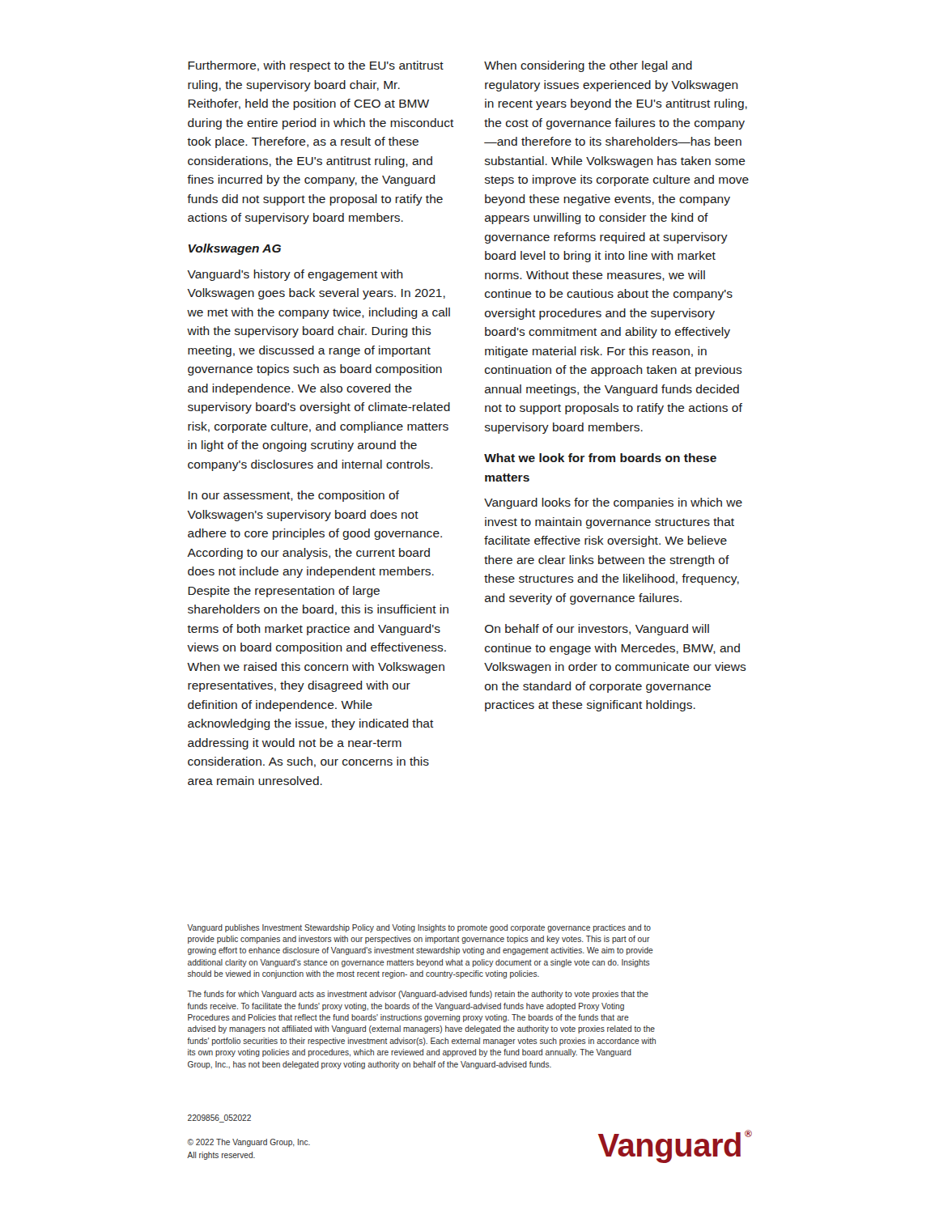Furthermore, with respect to the EU's antitrust ruling, the supervisory board chair, Mr. Reithofer, held the position of CEO at BMW during the entire period in which the misconduct took place. Therefore, as a result of these considerations, the EU's antitrust ruling, and fines incurred by the company, the Vanguard funds did not support the proposal to ratify the actions of supervisory board members.
Volkswagen AG
Vanguard's history of engagement with Volkswagen goes back several years. In 2021, we met with the company twice, including a call with the supervisory board chair. During this meeting, we discussed a range of important governance topics such as board composition and independence. We also covered the supervisory board's oversight of climate-related risk, corporate culture, and compliance matters in light of the ongoing scrutiny around the company's disclosures and internal controls.
In our assessment, the composition of Volkswagen's supervisory board does not adhere to core principles of good governance. According to our analysis, the current board does not include any independent members. Despite the representation of large shareholders on the board, this is insufficient in terms of both market practice and Vanguard's views on board composition and effectiveness. When we raised this concern with Volkswagen representatives, they disagreed with our definition of independence. While acknowledging the issue, they indicated that addressing it would not be a near-term consideration. As such, our concerns in this area remain unresolved.
When considering the other legal and regulatory issues experienced by Volkswagen in recent years beyond the EU's antitrust ruling, the cost of governance failures to the company—and therefore to its shareholders—has been substantial. While Volkswagen has taken some steps to improve its corporate culture and move beyond these negative events, the company appears unwilling to consider the kind of governance reforms required at supervisory board level to bring it into line with market norms. Without these measures, we will continue to be cautious about the company's oversight procedures and the supervisory board's commitment and ability to effectively mitigate material risk. For this reason, in continuation of the approach taken at previous annual meetings, the Vanguard funds decided not to support proposals to ratify the actions of supervisory board members.
What we look for from boards on these matters
Vanguard looks for the companies in which we invest to maintain governance structures that facilitate effective risk oversight. We believe there are clear links between the strength of these structures and the likelihood, frequency, and severity of governance failures.
On behalf of our investors, Vanguard will continue to engage with Mercedes, BMW, and Volkswagen in order to communicate our views on the standard of corporate governance practices at these significant holdings.
Vanguard publishes Investment Stewardship Policy and Voting Insights to promote good corporate governance practices and to provide public companies and investors with our perspectives on important governance topics and key votes. This is part of our growing effort to enhance disclosure of Vanguard's investment stewardship voting and engagement activities. We aim to provide additional clarity on Vanguard's stance on governance matters beyond what a policy document or a single vote can do. Insights should be viewed in conjunction with the most recent region- and country-specific voting policies.
The funds for which Vanguard acts as investment advisor (Vanguard-advised funds) retain the authority to vote proxies that the funds receive. To facilitate the funds' proxy voting, the boards of the Vanguard-advised funds have adopted Proxy Voting Procedures and Policies that reflect the fund boards' instructions governing proxy voting. The boards of the funds that are advised by managers not affiliated with Vanguard (external managers) have delegated the authority to vote proxies related to the funds' portfolio securities to their respective investment advisor(s). Each external manager votes such proxies in accordance with its own proxy voting policies and procedures, which are reviewed and approved by the fund board annually. The Vanguard Group, Inc., has not been delegated proxy voting authority on behalf of the Vanguard-advised funds.
2209856_052022
© 2022 The Vanguard Group, Inc.
All rights reserved.
Vanguard®